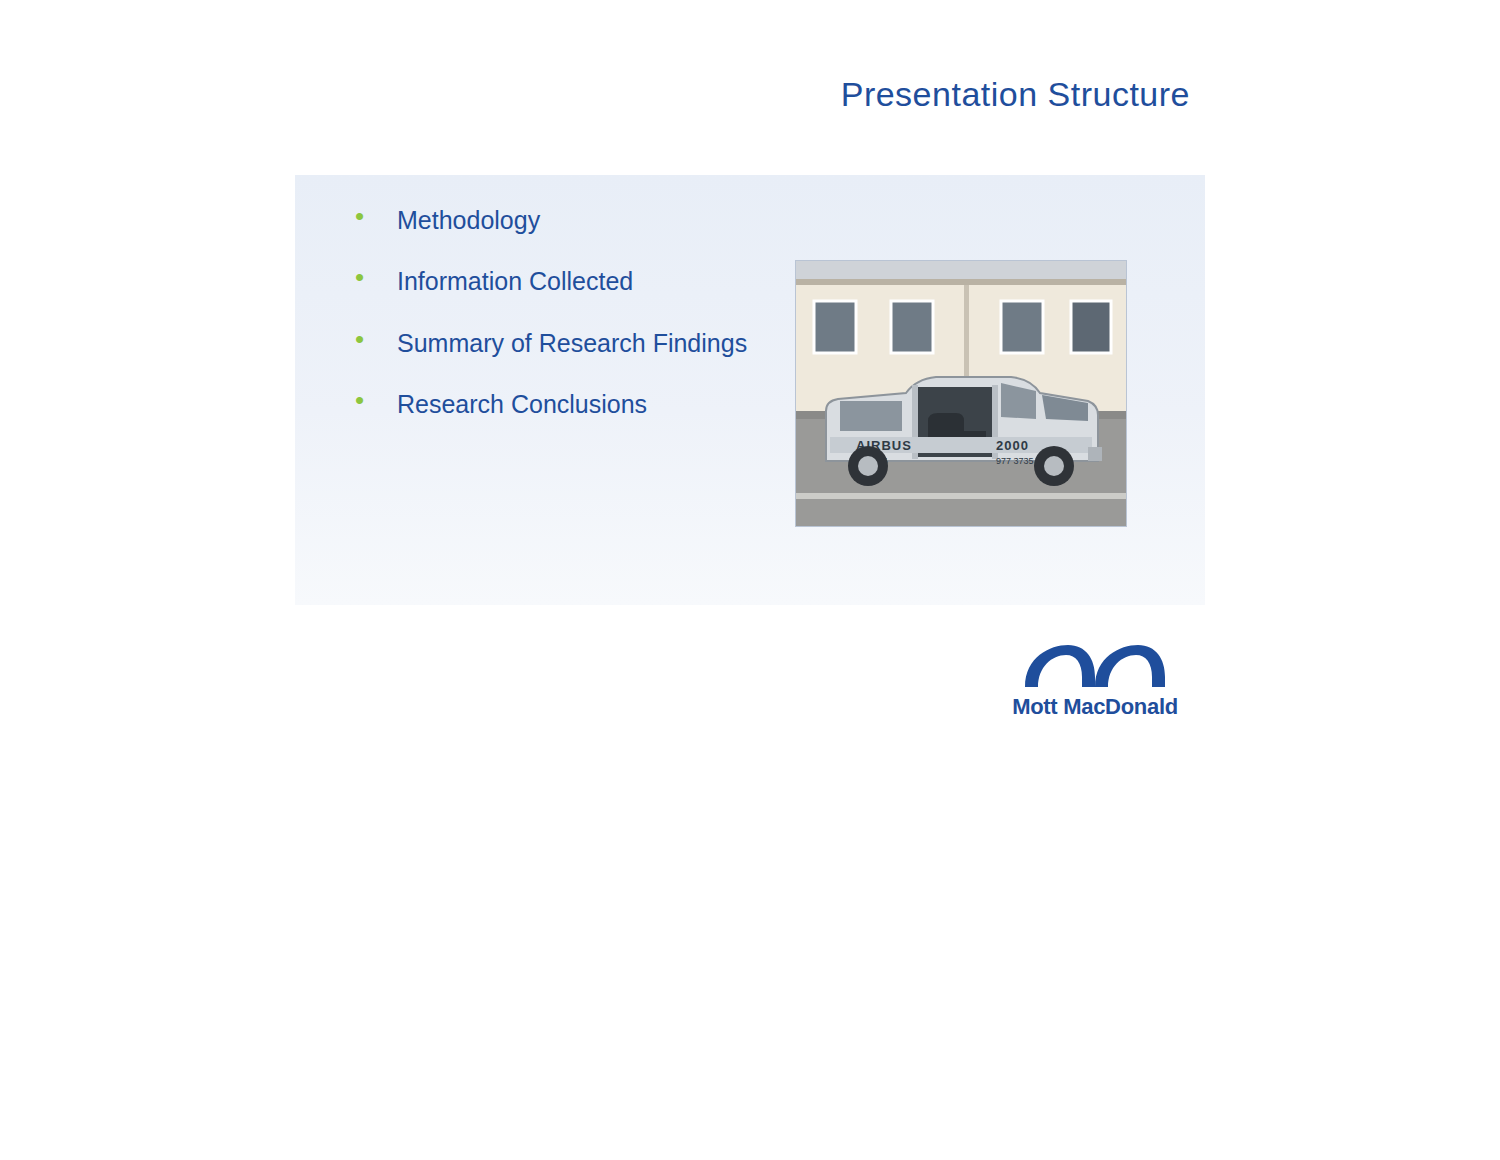Presentation Structure
Methodology
Information Collected
Summary of Research Findings
Research Conclusions
AIRBUS 2000 Tel: 016 977 3735
Mott MacDonald